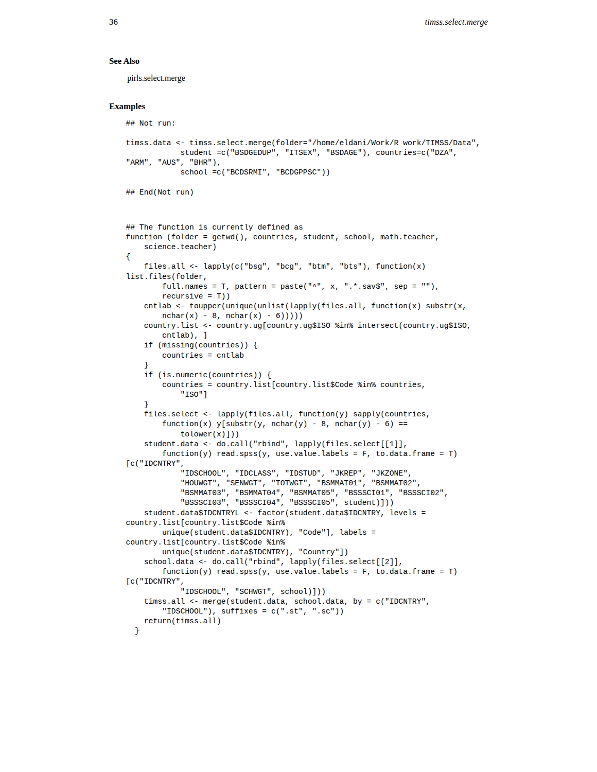36 timss.select.merge
See Also
pirls.select.merge
Examples
## Not run:

timss.data <- timss.select.merge(folder="/home/eldani/Work/R work/TIMSS/Data",
            student =c("BSDGEDUP", "ITSEX", "BSDAGE"), countries=c("DZA", "ARM", "AUS", "BHR"),
            school =c("BCDSRMI", "BCDGPPSC"))

## End(Not run)
## The function is currently defined as
function (folder = getwd(), countries, student, school, math.teacher,
    science.teacher)
{
    files.all <- lapply(c("bsg", "bcg", "btm", "bts"), function(x) list.files(folder,
        full.names = T, pattern = paste("^", x, ".*.sav$", sep = ""),
        recursive = T))
    cntlab <- toupper(unique(unlist(lapply(files.all, function(x) substr(x,
        nchar(x) - 8, nchar(x) - 6)))))
    country.list <- country.ug[country.ug$ISO %in% intersect(country.ug$ISO,
        cntlab), ]
    if (missing(countries)) {
        countries = cntlab
    }
    if (is.numeric(countries)) {
        countries = country.list[country.list$Code %in% countries,
            "ISO"]
    }
    files.select <- lapply(files.all, function(y) sapply(countries,
        function(x) y[substr(y, nchar(y) - 8, nchar(y) - 6) ==
            tolower(x)]))
    student.data <- do.call("rbind", lapply(files.select[[1]],
        function(y) read.spss(y, use.value.labels = F, to.data.frame = T)[c("IDCNTRY",
            "IDSCHOOL", "IDCLASS", "IDSTUD", "JKREP", "JKZONE",
            "HOUWGT", "SENWGT", "TOTWGT", "BSMMAT01", "BSMMAT02",
            "BSMMAT03", "BSMMAT04", "BSMMAT05", "BSSSCI01", "BSSSCI02",
            "BSSSCI03", "BSSSCI04", "BSSSCI05", student)]))
    student.data$IDCNTRYL <- factor(student.data$IDCNTRY, levels = country.list[country.list$Code %in%
        unique(student.data$IDCNTRY), "Code"], labels = country.list[country.list$Code %in%
        unique(student.data$IDCNTRY), "Country"])
    school.data <- do.call("rbind", lapply(files.select[[2]],
        function(y) read.spss(y, use.value.labels = F, to.data.frame = T)[c("IDCNTRY",
            "IDSCHOOL", "SCHWGT", school)]))
    timss.all <- merge(student.data, school.data, by = c("IDCNTRY",
        "IDSCHOOL"), suffixes = c(".st", ".sc"))
    return(timss.all)
  }